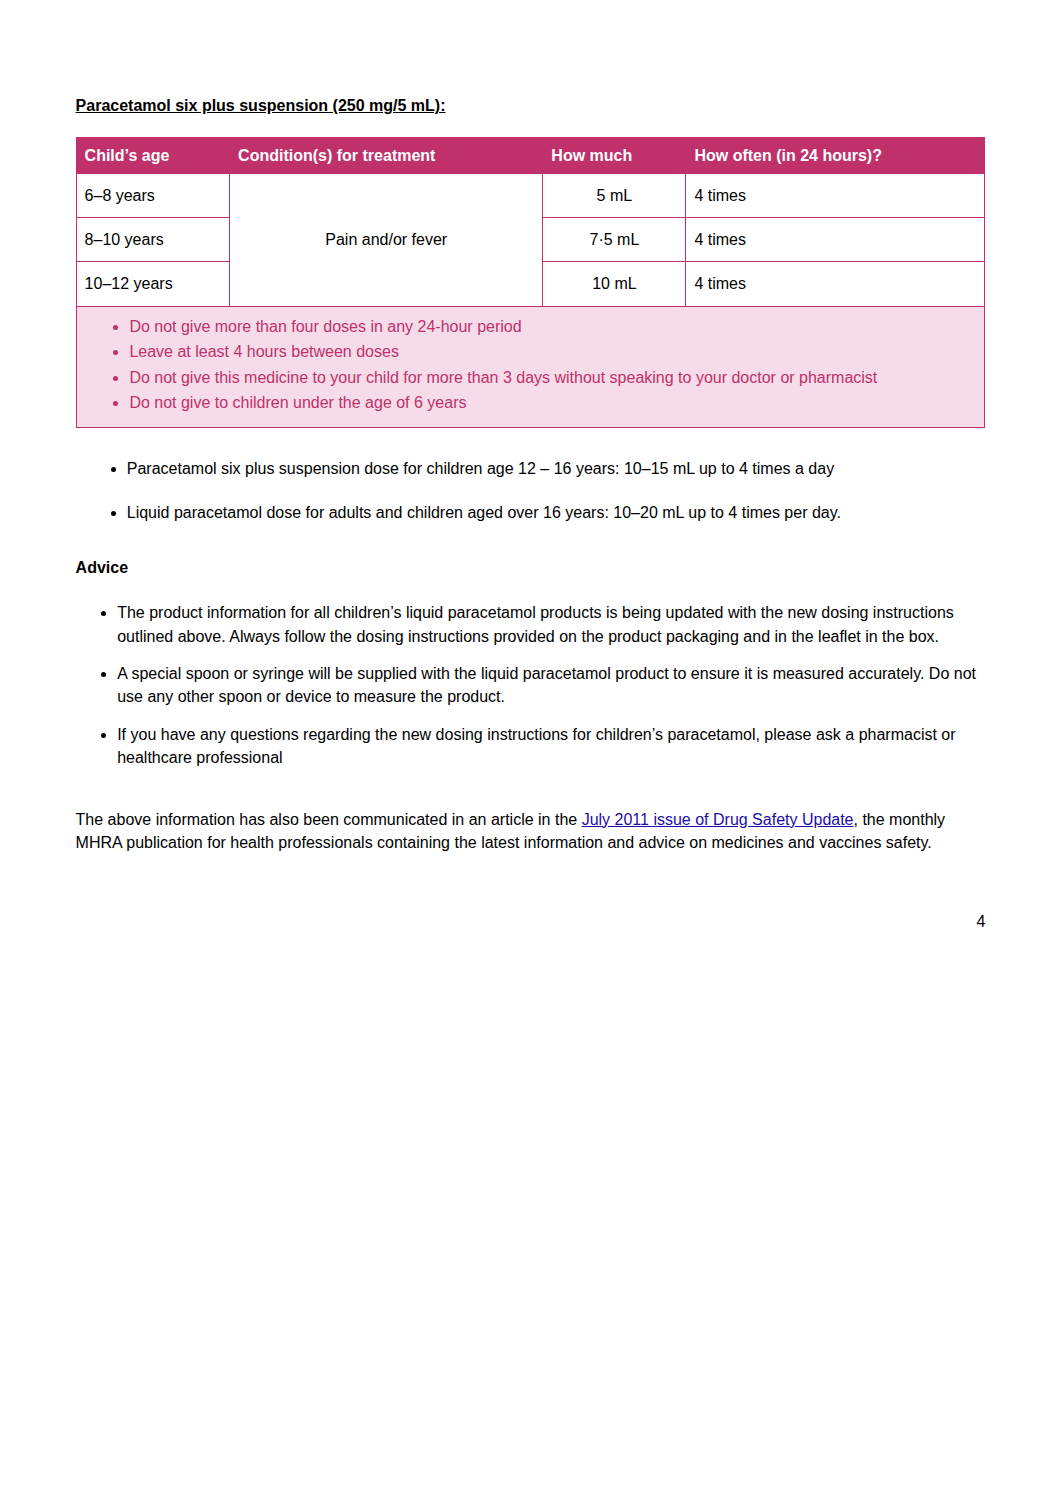Paracetamol six plus suspension (250 mg/5 mL):
| Child’s age | Condition(s) for treatment | How much | How often (in 24 hours)? |
| --- | --- | --- | --- |
| 6–8 years | Pain and/or fever | 5 mL | 4 times |
| 8–10 years | 7·5 mL | 4 times |
| 10–12 years | 10 mL | 4 times |
| Do not give more than four doses in any 24-hour period Leave at least 4 hours between doses Do not give this medicine to your child for more than 3 days without speaking to your doctor or pharmacist Do not give to children under the age of 6 years |
Paracetamol six plus suspension dose for children age 12 – 16 years: 10–15 mL up to 4 times a day
Liquid paracetamol dose for adults and children aged over 16 years: 10–20 mL up to 4 times per day.
Advice
The product information for all children’s liquid paracetamol products is being updated with the new dosing instructions outlined above. Always follow the dosing instructions provided on the product packaging and in the leaflet in the box.
A special spoon or syringe will be supplied with the liquid paracetamol product to ensure it is measured accurately. Do not use any other spoon or device to measure the product.
If you have any questions regarding the new dosing instructions for children’s paracetamol, please ask a pharmacist or healthcare professional
The above information has also been communicated in an article in the July 2011 issue of Drug Safety Update, the monthly MHRA publication for health professionals containing the latest information and advice on medicines and vaccines safety.
4